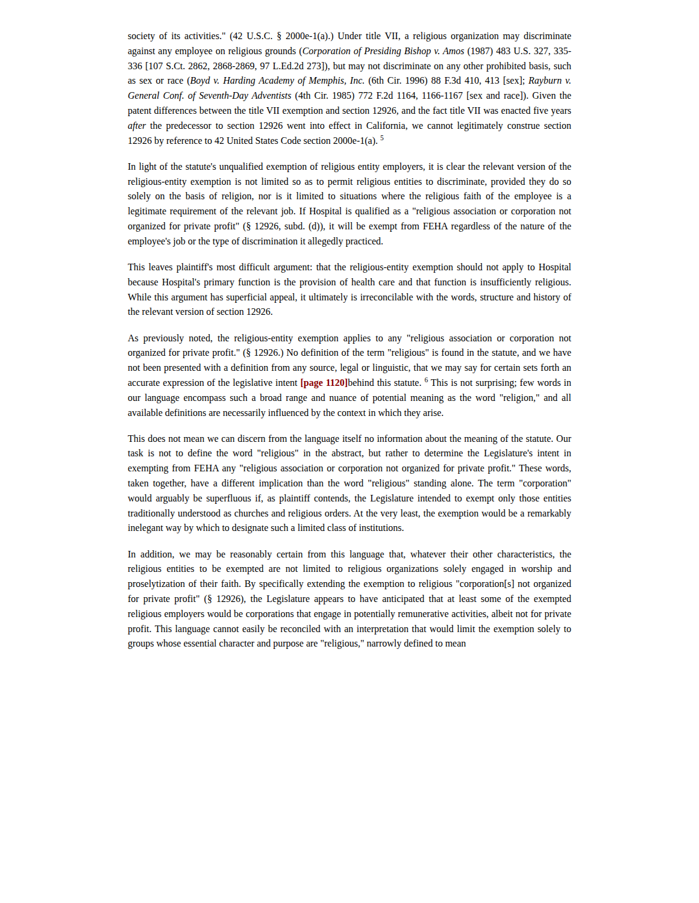society of its activities." (42 U.S.C. § 2000e-1(a).) Under title VII, a religious organization may discriminate against any employee on religious grounds (Corporation of Presiding Bishop v. Amos (1987) 483 U.S. 327, 335-336 [107 S.Ct. 2862, 2868-2869, 97 L.Ed.2d 273]), but may not discriminate on any other prohibited basis, such as sex or race (Boyd v. Harding Academy of Memphis, Inc. (6th Cir. 1996) 88 F.3d 410, 413 [sex]; Rayburn v. General Conf. of Seventh-Day Adventists (4th Cir. 1985) 772 F.2d 1164, 1166-1167 [sex and race]). Given the patent differences between the title VII exemption and section 12926, and the fact title VII was enacted five years after the predecessor to section 12926 went into effect in California, we cannot legitimately construe section 12926 by reference to 42 United States Code section 2000e-1(a). 5
In light of the statute's unqualified exemption of religious entity employers, it is clear the relevant version of the religious-entity exemption is not limited so as to permit religious entities to discriminate, provided they do so solely on the basis of religion, nor is it limited to situations where the religious faith of the employee is a legitimate requirement of the relevant job. If Hospital is qualified as a "religious association or corporation not organized for private profit" (§ 12926, subd. (d)), it will be exempt from FEHA regardless of the nature of the employee's job or the type of discrimination it allegedly practiced.
This leaves plaintiff's most difficult argument: that the religious-entity exemption should not apply to Hospital because Hospital's primary function is the provision of health care and that function is insufficiently religious. While this argument has superficial appeal, it ultimately is irreconcilable with the words, structure and history of the relevant version of section 12926.
As previously noted, the religious-entity exemption applies to any "religious association or corporation not organized for private profit." (§ 12926.) No definition of the term "religious" is found in the statute, and we have not been presented with a definition from any source, legal or linguistic, that we may say for certain sets forth an accurate expression of the legislative intent [page 1120] behind this statute. 6 This is not surprising; few words in our language encompass such a broad range and nuance of potential meaning as the word "religion," and all available definitions are necessarily influenced by the context in which they arise.
This does not mean we can discern from the language itself no information about the meaning of the statute. Our task is not to define the word "religious" in the abstract, but rather to determine the Legislature's intent in exempting from FEHA any "religious association or corporation not organized for private profit." These words, taken together, have a different implication than the word "religious" standing alone. The term "corporation" would arguably be superfluous if, as plaintiff contends, the Legislature intended to exempt only those entities traditionally understood as churches and religious orders. At the very least, the exemption would be a remarkably inelegant way by which to designate such a limited class of institutions.
In addition, we may be reasonably certain from this language that, whatever their other characteristics, the religious entities to be exempted are not limited to religious organizations solely engaged in worship and proselytization of their faith. By specifically extending the exemption to religious "corporation[s] not organized for private profit" (§ 12926), the Legislature appears to have anticipated that at least some of the exempted religious employers would be corporations that engage in potentially remunerative activities, albeit not for private profit. This language cannot easily be reconciled with an interpretation that would limit the exemption solely to groups whose essential character and purpose are "religious," narrowly defined to mean